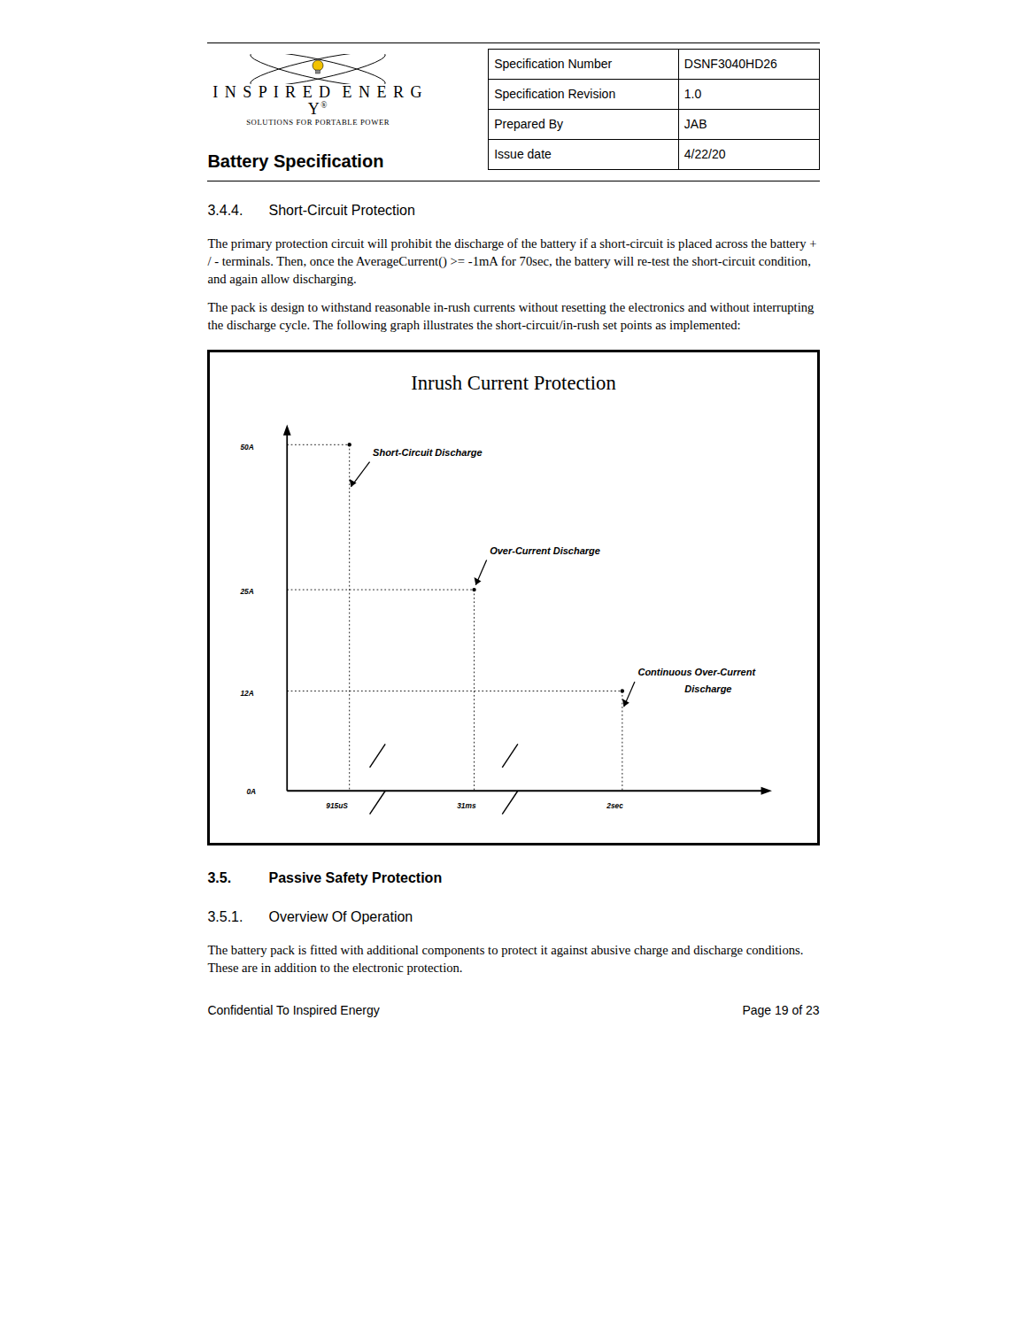I N S P I R E D E N E R G Y®
SOLUTIONS FOR PORTABLE POWER
Battery Specification
| Specification Number | DSNF3040HD26 |
| Specification Revision | 1.0 |
| Prepared By | JAB |
| Issue date | 4/22/20 |
3.4.4. Short-Circuit Protection
The primary protection circuit will prohibit the discharge of the battery if a short-circuit is placed across the battery + / - terminals. Then, once the AverageCurrent() >= -1mA for 70sec, the battery will re-test the short-circuit condition, and again allow discharging.
The pack is design to withstand reasonable in-rush currents without resetting the electronics and without interrupting the discharge cycle. The following graph illustrates the short-circuit/in-rush set points as implemented:
Inrush Current Protection
50A 25A 12A 0A Short-Circuit Discharge Over-Current Discharge Continuous Over-Current Discharge 915uS 31ms 2sec
3.5. Passive Safety Protection
3.5.1. Overview Of Operation
The battery pack is fitted with additional components to protect it against abusive charge and discharge conditions. These are in addition to the electronic protection.
Confidential To Inspired Energy
Page 19 of 23